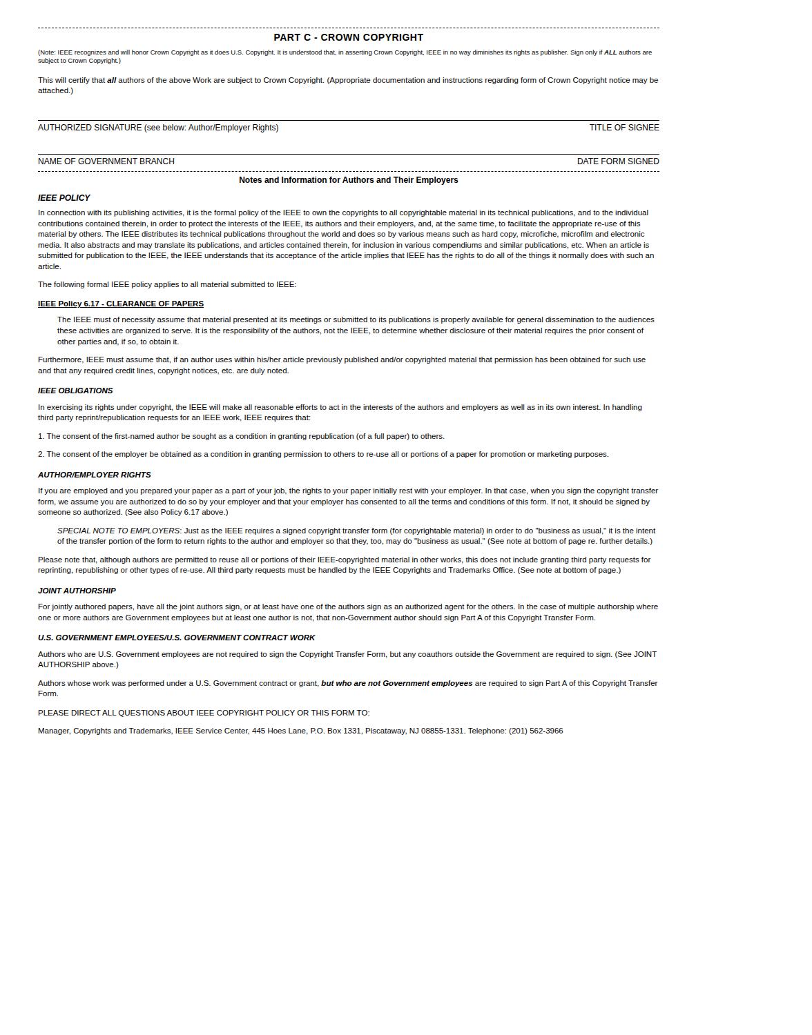PART C - CROWN COPYRIGHT
(Note: IEEE recognizes and will honor Crown Copyright as it does U.S. Copyright. It is understood that, in asserting Crown Copyright, IEEE in no way diminishes its rights as publisher. Sign only if ALL authors are subject to Crown Copyright.)
This will certify that all authors of the above Work are subject to Crown Copyright. (Appropriate documentation and instructions regarding form of Crown Copyright notice may be attached.)
AUTHORIZED SIGNATURE (see below: Author/Employer Rights)
TITLE OF SIGNEE
NAME OF GOVERNMENT BRANCH
DATE FORM SIGNED
Notes and Information for Authors and Their Employers
IEEE POLICY
In connection with its publishing activities, it is the formal policy of the IEEE to own the copyrights to all copyrightable material in its technical publications, and to the individual contributions contained therein, in order to protect the interests of the IEEE, its authors and their employers, and, at the same time, to facilitate the appropriate re-use of this material by others. The IEEE distributes its technical publications throughout the world and does so by various means such as hard copy, microfiche, microfilm and electronic media. It also abstracts and may translate its publications, and articles contained therein, for inclusion in various compendiums and similar publications, etc. When an article is submitted for publication to the IEEE, the IEEE understands that its acceptance of the article implies that IEEE has the rights to do all of the things it normally does with such an article.
The following formal IEEE policy applies to all material submitted to IEEE:
IEEE Policy 6.17 - CLEARANCE OF PAPERS
The IEEE must of necessity assume that material presented at its meetings or submitted to its publications is properly available for general dissemination to the audiences these activities are organized to serve. It is the responsibility of the authors, not the IEEE, to determine whether disclosure of their material requires the prior consent of other parties and, if so, to obtain it.
Furthermore, IEEE must assume that, if an author uses within his/her article previously published and/or copyrighted material that permission has been obtained for such use and that any required credit lines, copyright notices, etc. are duly noted.
IEEE OBLIGATIONS
In exercising its rights under copyright, the IEEE will make all reasonable efforts to act in the interests of the authors and employers as well as in its own interest. In handling third party reprint/republication requests for an IEEE work, IEEE requires that:
1. The consent of the first-named author be sought as a condition in granting republication (of a full paper) to others.
2. The consent of the employer be obtained as a condition in granting permission to others to re-use all or portions of a paper for promotion or marketing purposes.
AUTHOR/EMPLOYER RIGHTS
If you are employed and you prepared your paper as a part of your job, the rights to your paper initially rest with your employer. In that case, when you sign the copyright transfer form, we assume you are authorized to do so by your employer and that your employer has consented to all the terms and conditions of this form. If not, it should be signed by someone so authorized. (See also Policy 6.17 above.)
SPECIAL NOTE TO EMPLOYERS: Just as the IEEE requires a signed copyright transfer form (for copyrightable material) in order to do "business as usual," it is the intent of the transfer portion of the form to return rights to the author and employer so that they, too, may do "business as usual." (See note at bottom of page re. further details.)
Please note that, although authors are permitted to reuse all or portions of their IEEE-copyrighted material in other works, this does not include granting third party requests for reprinting, republishing or other types of re-use. All third party requests must be handled by the IEEE Copyrights and Trademarks Office. (See note at bottom of page.)
JOINT AUTHORSHIP
For jointly authored papers, have all the joint authors sign, or at least have one of the authors sign as an authorized agent for the others. In the case of multiple authorship where one or more authors are Government employees but at least one author is not, that non-Government author should sign Part A of this Copyright Transfer Form.
U.S. GOVERNMENT EMPLOYEES/U.S. GOVERNMENT CONTRACT WORK
Authors who are U.S. Government employees are not required to sign the Copyright Transfer Form, but any coauthors outside the Government are required to sign. (See JOINT AUTHORSHIP above.)
Authors whose work was performed under a U.S. Government contract or grant, but who are not Government employees are required to sign Part A of this Copyright Transfer Form.
PLEASE DIRECT ALL QUESTIONS ABOUT IEEE COPYRIGHT POLICY OR THIS FORM TO:
Manager, Copyrights and Trademarks, IEEE Service Center, 445 Hoes Lane, P.O. Box 1331, Piscataway, NJ 08855-1331. Telephone: (201) 562-3966